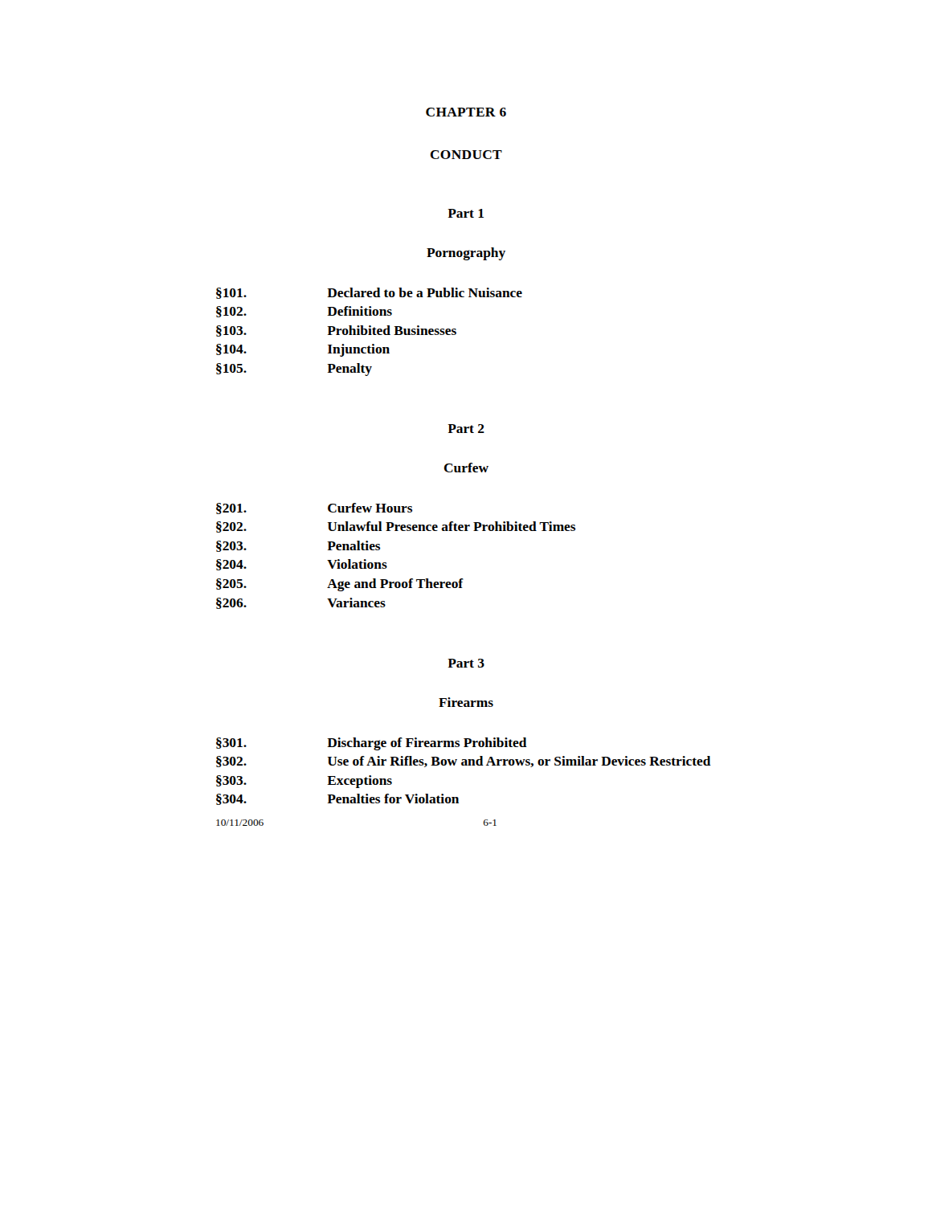CHAPTER 6
CONDUCT
Part 1
Pornography
| §101. | Declared to be a Public Nuisance |
| §102. | Definitions |
| §103. | Prohibited Businesses |
| §104. | Injunction |
| §105. | Penalty |
Part 2
Curfew
| §201. | Curfew Hours |
| §202. | Unlawful Presence after Prohibited Times |
| §203. | Penalties |
| §204. | Violations |
| §205. | Age and Proof Thereof |
| §206. | Variances |
Part 3
Firearms
| §301. | Discharge of Firearms Prohibited |
| §302. | Use of Air Rifles, Bow and Arrows, or Similar Devices Restricted |
| §303. | Exceptions |
| §304. | Penalties for Violation |
10/11/2006
6-1